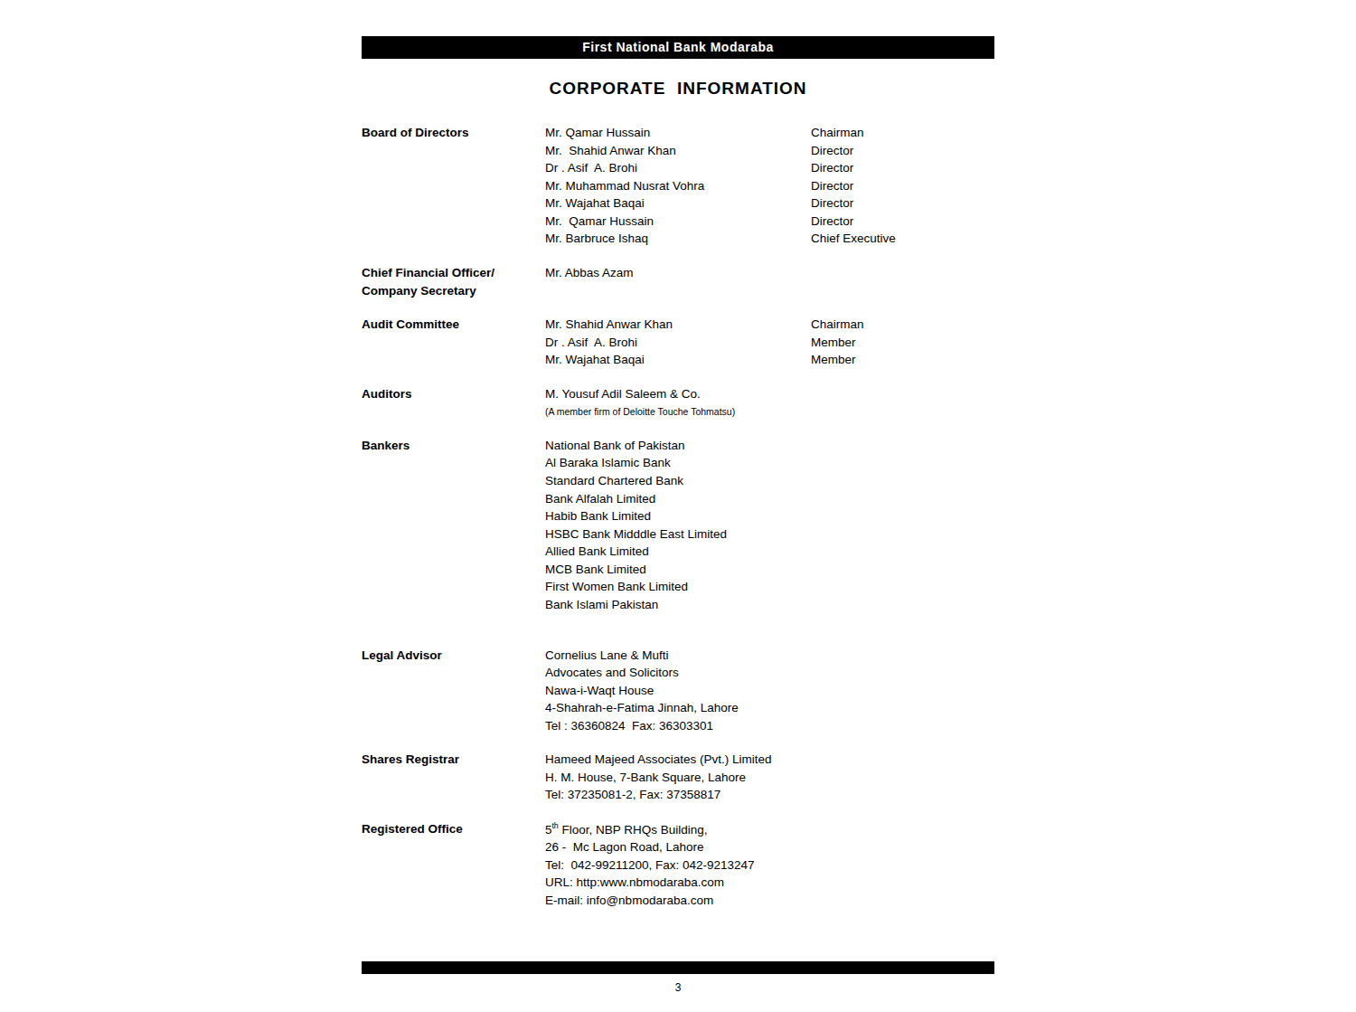First National Bank Modaraba
CORPORATE INFORMATION
| Board of Directors | Mr. Qamar Hussain Mr. Shahid Anwar Khan Dr . Asif A. Brohi Mr. Muhammad Nusrat Vohra Mr. Wajahat Baqai Mr. Qamar Hussain Mr. Barbruce Ishaq | Chairman Director Director Director Director Director Chief Executive |
| Chief Financial Officer/ Company Secretary | Mr. Abbas Azam | |
| Audit Committee | Mr. Shahid Anwar Khan Dr . Asif A. Brohi Mr. Wajahat Baqai | Chairman Member Member |
| Auditors | M. Yousuf Adil Saleem & Co. (A member firm of Deloitte Touche Tohmatsu) |
| Bankers | National Bank of Pakistan Al Baraka Islamic Bank Standard Chartered Bank Bank Alfalah Limited Habib Bank Limited HSBC Bank Midddle East Limited Allied Bank Limited MCB Bank Limited First Women Bank Limited Bank Islami Pakistan |
| Legal Advisor | Cornelius Lane & Mufti Advocates and Solicitors Nawa-i-Waqt House 4-Shahrah-e-Fatima Jinnah, Lahore Tel : 36360824 Fax: 36303301 |
| Shares Registrar | Hameed Majeed Associates (Pvt.) Limited H. M. House, 7-Bank Square, Lahore Tel: 37235081-2, Fax: 37358817 |
| Registered Office | 5 th Floor, NBP RHQs Building, 26 - Mc Lagon Road, Lahore Tel: 042-99211200, Fax: 042-9213247 URL: http:www.nbmodaraba.com E-mail: info@nbmodaraba.com |
3